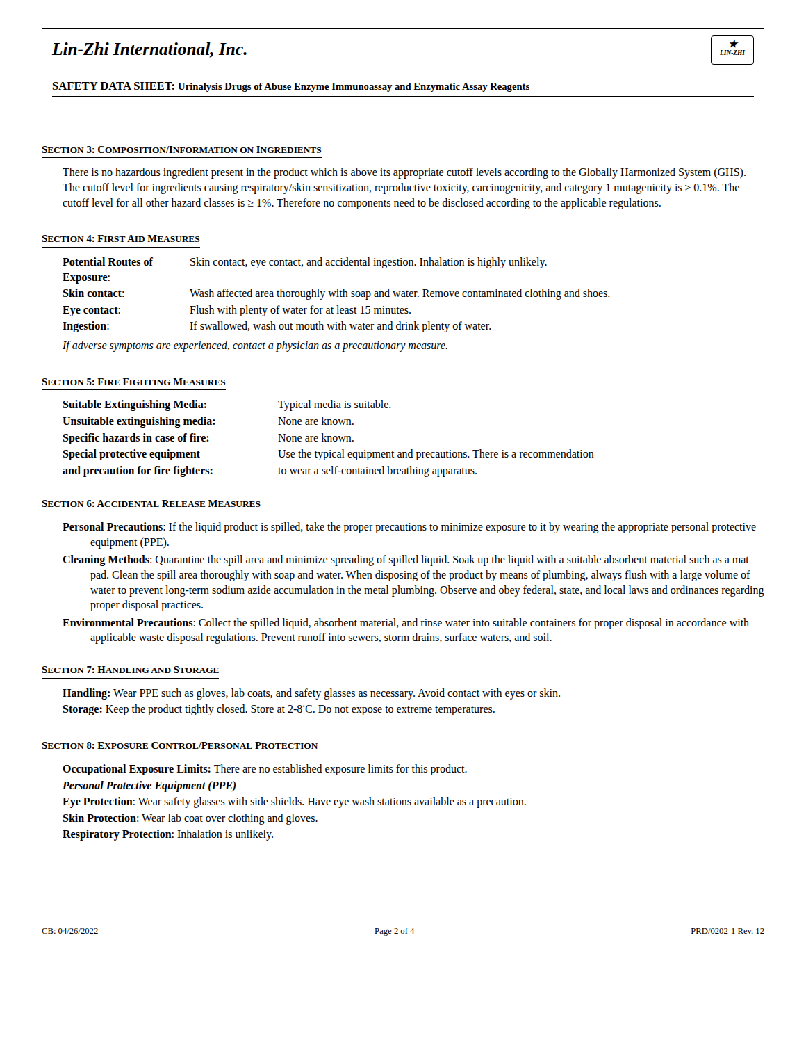★ LIN-ZHI
Lin-Zhi International, Inc.
SAFETY DATA SHEET: Urinalysis Drugs of Abuse Enzyme Immunoassay and Enzymatic Assay Reagents
SECTION 3: COMPOSITION/INFORMATION ON INGREDIENTS
There is no hazardous ingredient present in the product which is above its appropriate cutoff levels according to the Globally Harmonized System (GHS). The cutoff level for ingredients causing respiratory/skin sensitization, reproductive toxicity, carcinogenicity, and category 1 mutagenicity is ≥ 0.1%. The cutoff level for all other hazard classes is ≥ 1%. Therefore no components need to be disclosed according to the applicable regulations.
SECTION 4: FIRST AID MEASURES
| Potential Routes of Exposure : | Skin contact, eye contact, and accidental ingestion. Inhalation is highly unlikely. |
| Skin contact : | Wash affected area thoroughly with soap and water. Remove contaminated clothing and shoes. |
| Eye contact : | Flush with plenty of water for at least 15 minutes. |
| Ingestion : | If swallowed, wash out mouth with water and drink plenty of water. |
If adverse symptoms are experienced, contact a physician as a precautionary measure.
SECTION 5: FIRE FIGHTING MEASURES
| Suitable Extinguishing Media: | Typical media is suitable. |
| Unsuitable extinguishing media: | None are known. |
| Specific hazards in case of fire: | None are known. |
| Special protective equipment | Use the typical equipment and precautions. There is a recommendation |
| and precaution for fire fighters: | to wear a self-contained breathing apparatus. |
SECTION 6: ACCIDENTAL RELEASE MEASURES
Personal Precautions: If the liquid product is spilled, take the proper precautions to minimize exposure to it by wearing the appropriate personal protective equipment (PPE).
Cleaning Methods: Quarantine the spill area and minimize spreading of spilled liquid. Soak up the liquid with a suitable absorbent material such as a mat pad. Clean the spill area thoroughly with soap and water. When disposing of the product by means of plumbing, always flush with a large volume of water to prevent long-term sodium azide accumulation in the metal plumbing. Observe and obey federal, state, and local laws and ordinances regarding proper disposal practices.
Environmental Precautions: Collect the spilled liquid, absorbent material, and rinse water into suitable containers for proper disposal in accordance with applicable waste disposal regulations. Prevent runoff into sewers, storm drains, surface waters, and soil.
SECTION 7: HANDLING AND STORAGE
Handling: Wear PPE such as gloves, lab coats, and safety glasses as necessary. Avoid contact with eyes or skin.
Storage: Keep the product tightly closed. Store at 2-8◦C. Do not expose to extreme temperatures.
SECTION 8: EXPOSURE CONTROL/PERSONAL PROTECTION
Occupational Exposure Limits: There are no established exposure limits for this product.
Personal Protective Equipment (PPE)
Eye Protection: Wear safety glasses with side shields. Have eye wash stations available as a precaution.
Skin Protection: Wear lab coat over clothing and gloves.
Respiratory Protection: Inhalation is unlikely.
CB: 04/26/2022
Page 2 of 4
PRD/0202-1 Rev. 12